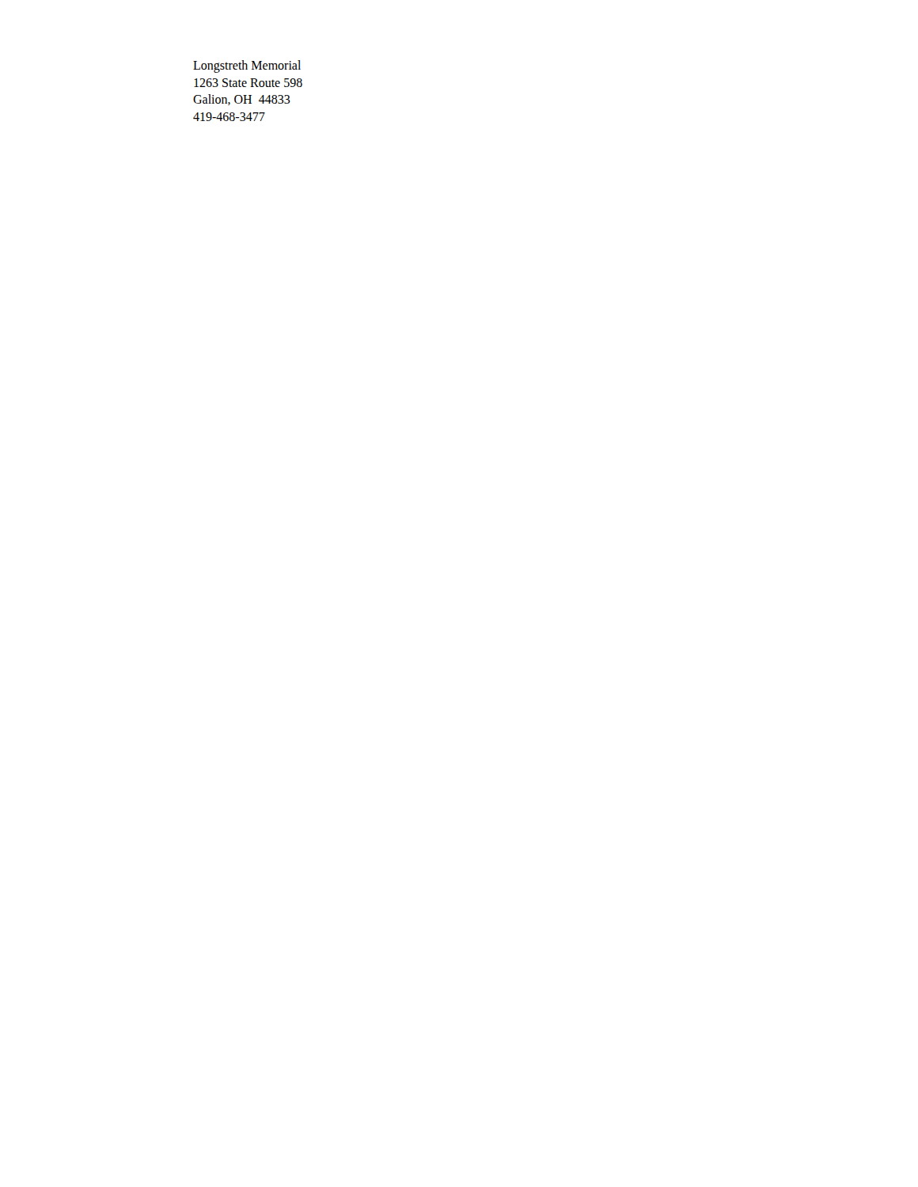Longstreth Memorial 1263 State Route 598 Galion, OH 44833 419-468-3477